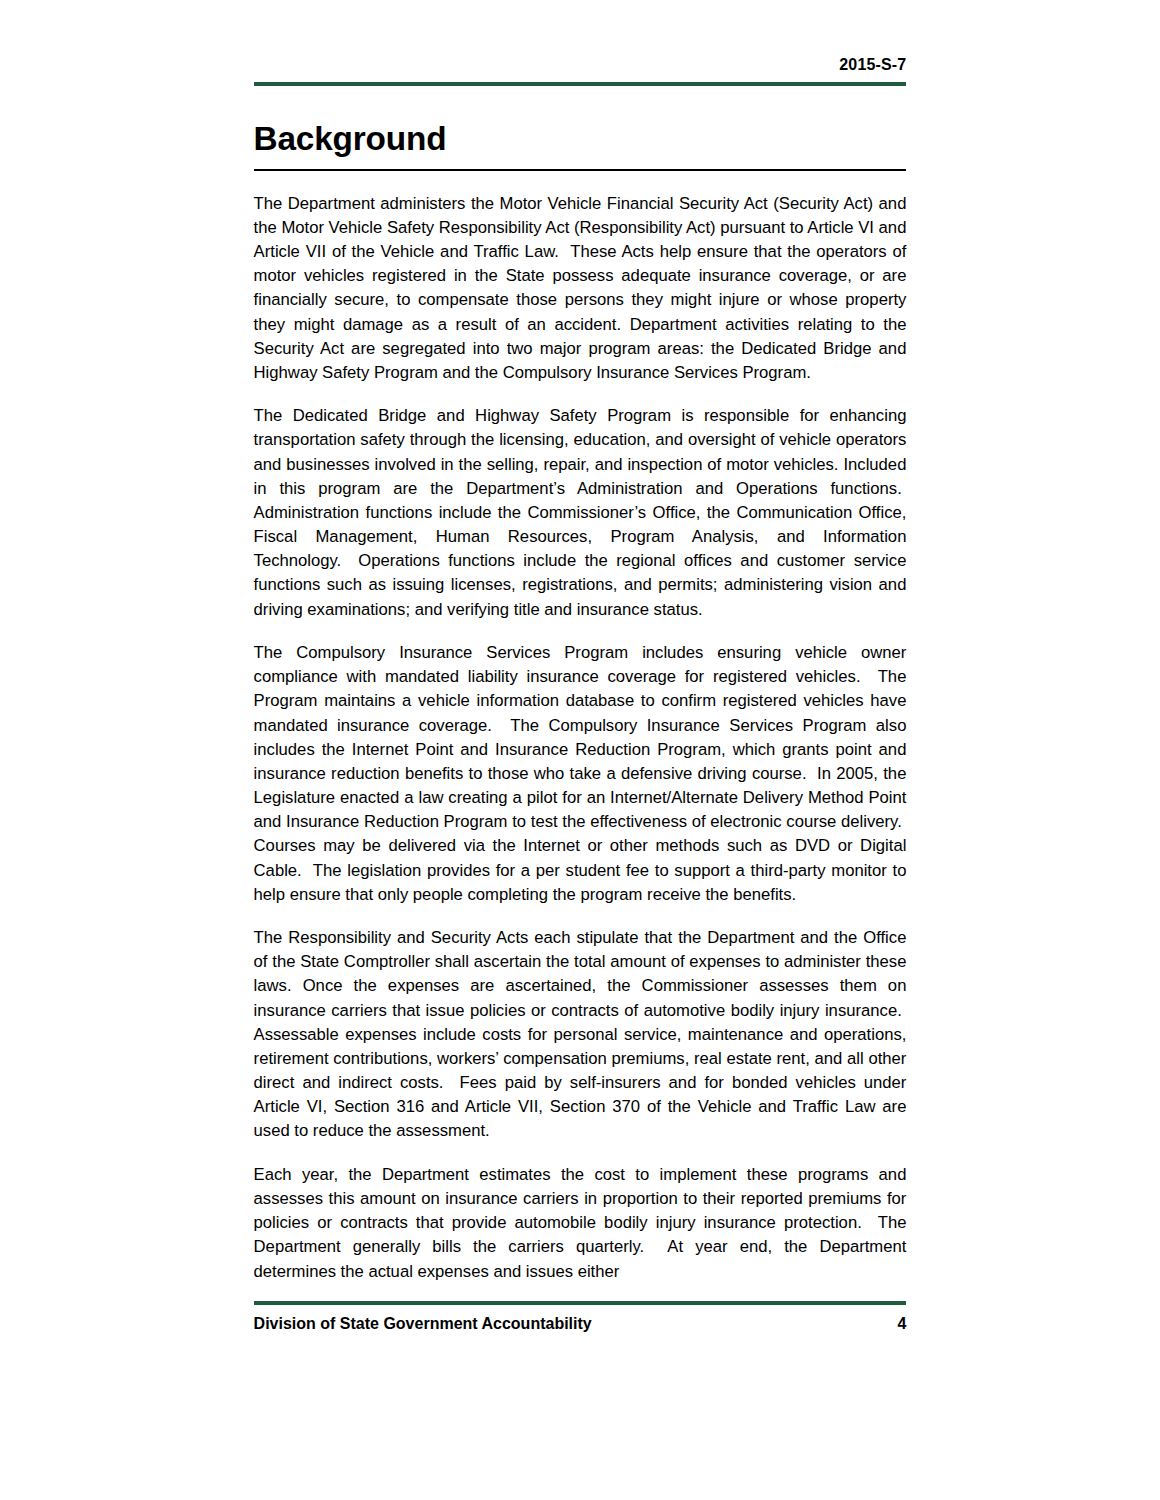2015-S-7
Background
The Department administers the Motor Vehicle Financial Security Act (Security Act) and the Motor Vehicle Safety Responsibility Act (Responsibility Act) pursuant to Article VI and Article VII of the Vehicle and Traffic Law. These Acts help ensure that the operators of motor vehicles registered in the State possess adequate insurance coverage, or are financially secure, to compensate those persons they might injure or whose property they might damage as a result of an accident. Department activities relating to the Security Act are segregated into two major program areas: the Dedicated Bridge and Highway Safety Program and the Compulsory Insurance Services Program.
The Dedicated Bridge and Highway Safety Program is responsible for enhancing transportation safety through the licensing, education, and oversight of vehicle operators and businesses involved in the selling, repair, and inspection of motor vehicles. Included in this program are the Department’s Administration and Operations functions. Administration functions include the Commissioner’s Office, the Communication Office, Fiscal Management, Human Resources, Program Analysis, and Information Technology. Operations functions include the regional offices and customer service functions such as issuing licenses, registrations, and permits; administering vision and driving examinations; and verifying title and insurance status.
The Compulsory Insurance Services Program includes ensuring vehicle owner compliance with mandated liability insurance coverage for registered vehicles. The Program maintains a vehicle information database to confirm registered vehicles have mandated insurance coverage. The Compulsory Insurance Services Program also includes the Internet Point and Insurance Reduction Program, which grants point and insurance reduction benefits to those who take a defensive driving course. In 2005, the Legislature enacted a law creating a pilot for an Internet/Alternate Delivery Method Point and Insurance Reduction Program to test the effectiveness of electronic course delivery. Courses may be delivered via the Internet or other methods such as DVD or Digital Cable. The legislation provides for a per student fee to support a third-party monitor to help ensure that only people completing the program receive the benefits.
The Responsibility and Security Acts each stipulate that the Department and the Office of the State Comptroller shall ascertain the total amount of expenses to administer these laws. Once the expenses are ascertained, the Commissioner assesses them on insurance carriers that issue policies or contracts of automotive bodily injury insurance. Assessable expenses include costs for personal service, maintenance and operations, retirement contributions, workers’ compensation premiums, real estate rent, and all other direct and indirect costs. Fees paid by self-insurers and for bonded vehicles under Article VI, Section 316 and Article VII, Section 370 of the Vehicle and Traffic Law are used to reduce the assessment.
Each year, the Department estimates the cost to implement these programs and assesses this amount on insurance carriers in proportion to their reported premiums for policies or contracts that provide automobile bodily injury insurance protection. The Department generally bills the carriers quarterly. At year end, the Department determines the actual expenses and issues either
Division of State Government Accountability 4